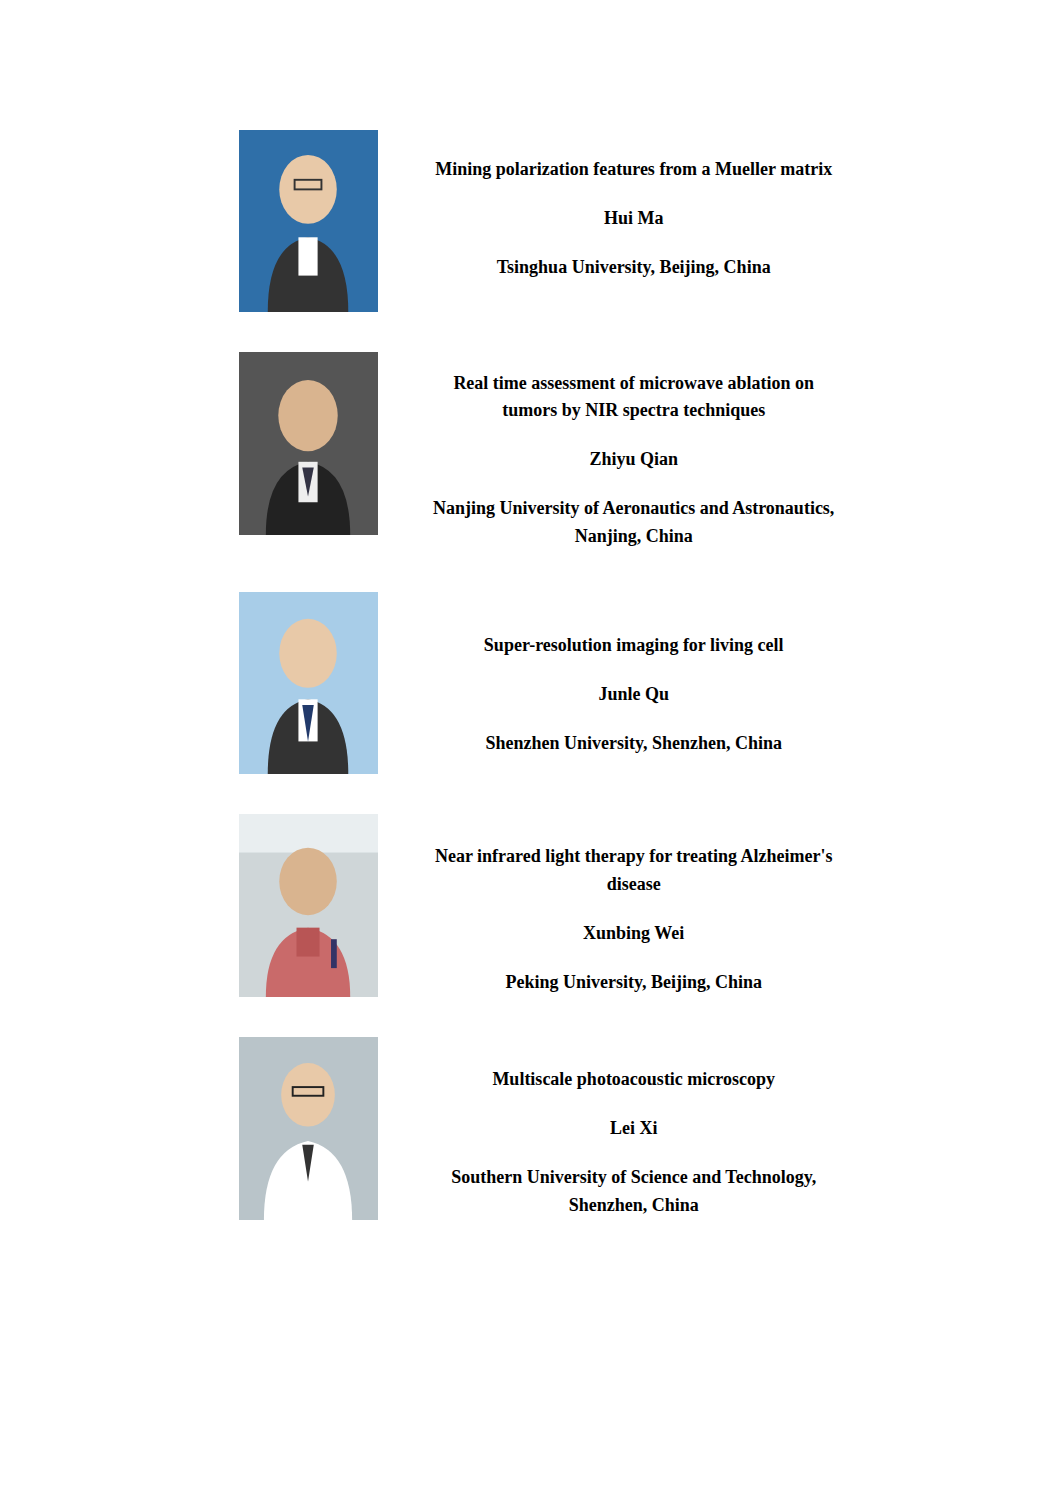Mining polarization features from a Mueller matrix
Hui Ma
Tsinghua University, Beijing, China
Real time assessment of microwave ablation on tumors by NIR spectra techniques
Zhiyu Qian
Nanjing University of Aeronautics and Astronautics, Nanjing, China
Super-resolution imaging for living cell
Junle Qu
Shenzhen University, Shenzhen, China
Near infrared light therapy for treating Alzheimer's disease
Xunbing Wei
Peking University, Beijing, China
Multiscale photoacoustic microscopy
Lei Xi
Southern University of Science and Technology, Shenzhen, China